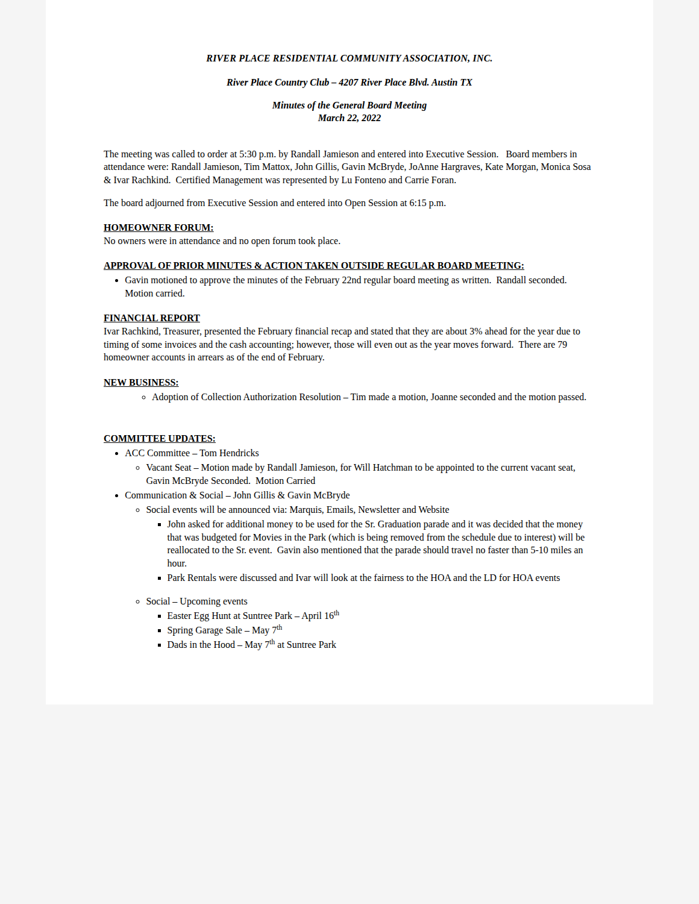RIVER PLACE RESIDENTIAL COMMUNITY ASSOCIATION, INC.
River Place Country Club – 4207 River Place Blvd. Austin TX
Minutes of the General Board Meeting
March 22, 2022
The meeting was called to order at 5:30 p.m. by Randall Jamieson and entered into Executive Session. Board members in attendance were: Randall Jamieson, Tim Mattox, John Gillis, Gavin McBryde, JoAnne Hargraves, Kate Morgan, Monica Sosa & Ivar Rachkind. Certified Management was represented by Lu Fonteno and Carrie Foran.
The board adjourned from Executive Session and entered into Open Session at 6:15 p.m.
HOMEOWNER FORUM:
No owners were in attendance and no open forum took place.
APPROVAL OF PRIOR MINUTES & ACTION TAKEN OUTSIDE REGULAR BOARD MEETING:
Gavin motioned to approve the minutes of the February 22nd regular board meeting as written. Randall seconded. Motion carried.
FINANCIAL REPORT
Ivar Rachkind, Treasurer, presented the February financial recap and stated that they are about 3% ahead for the year due to timing of some invoices and the cash accounting; however, those will even out as the year moves forward. There are 79 homeowner accounts in arrears as of the end of February.
NEW BUSINESS:
Adoption of Collection Authorization Resolution – Tim made a motion, Joanne seconded and the motion passed.
COMMITTEE UPDATES:
ACC Committee – Tom Hendricks
Vacant Seat – Motion made by Randall Jamieson, for Will Hatchman to be appointed to the current vacant seat, Gavin McBryde Seconded. Motion Carried
Communication & Social – John Gillis & Gavin McBryde
Social events will be announced via: Marquis, Emails, Newsletter and Website
John asked for additional money to be used for the Sr. Graduation parade and it was decided that the money that was budgeted for Movies in the Park (which is being removed from the schedule due to interest) will be reallocated to the Sr. event. Gavin also mentioned that the parade should travel no faster than 5-10 miles an hour.
Park Rentals were discussed and Ivar will look at the fairness to the HOA and the LD for HOA events
Social – Upcoming events
Easter Egg Hunt at Suntree Park – April 16th
Spring Garage Sale – May 7th
Dads in the Hood – May 7th at Suntree Park